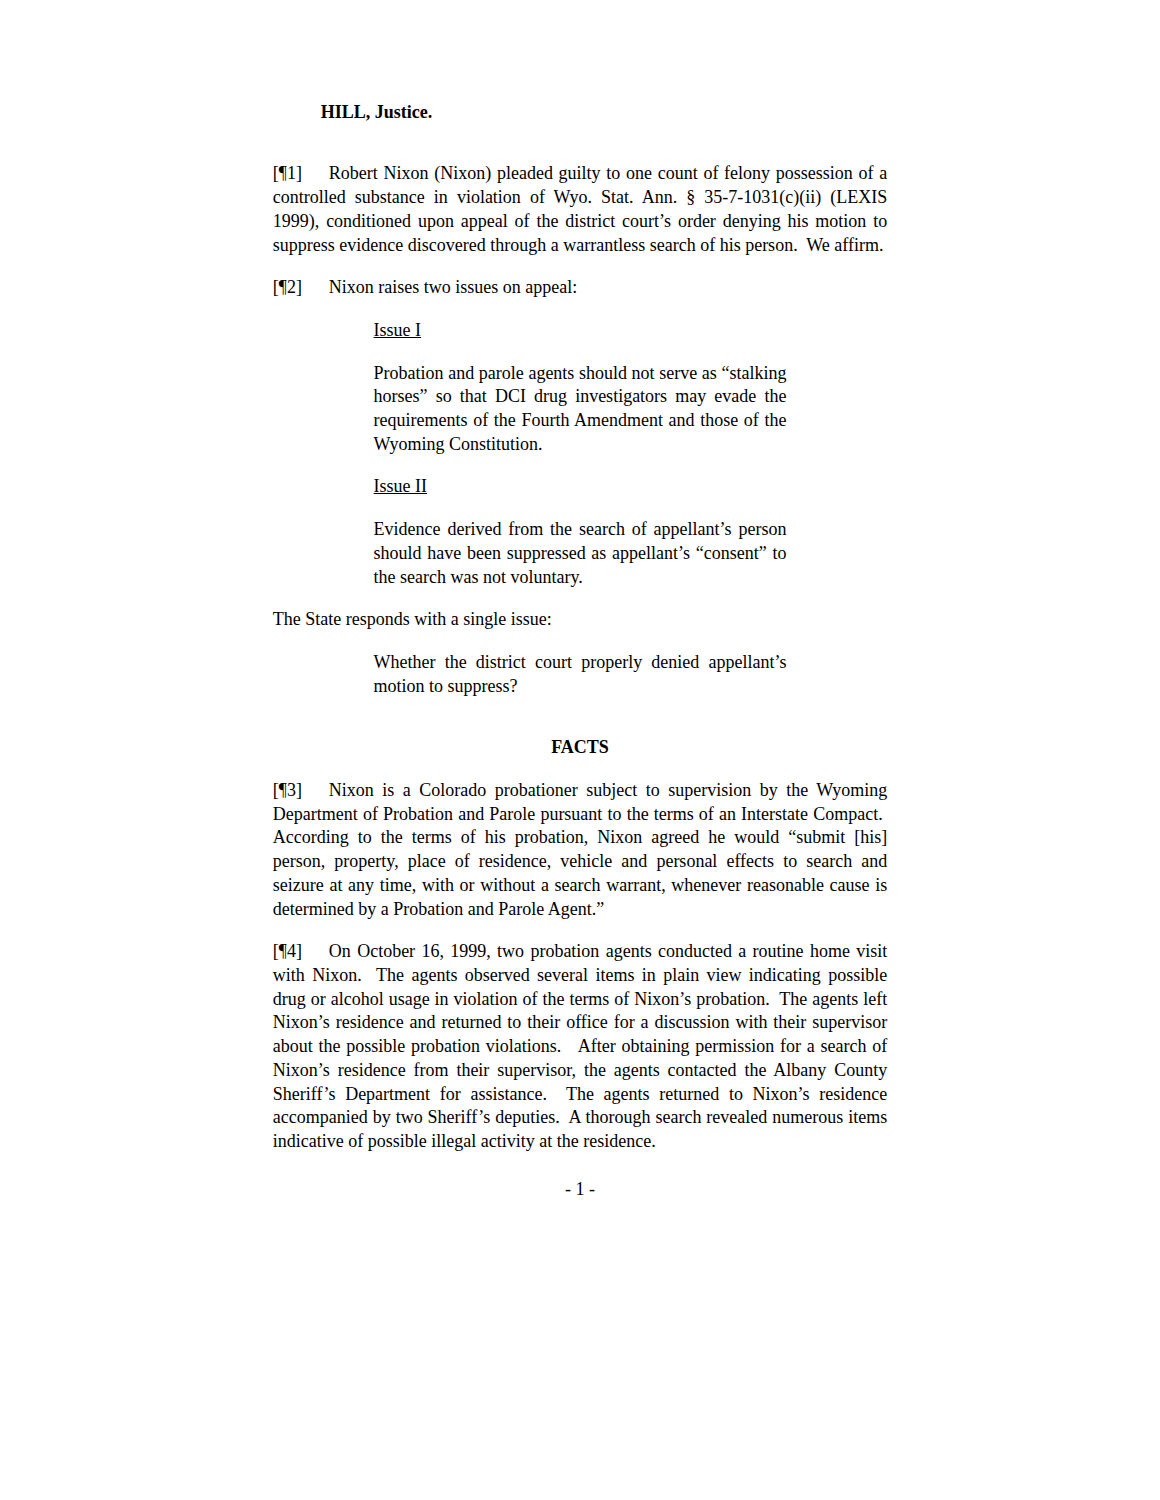HILL, Justice.
[¶1] Robert Nixon (Nixon) pleaded guilty to one count of felony possession of a controlled substance in violation of Wyo. Stat. Ann. § 35-7-1031(c)(ii) (LEXIS 1999), conditioned upon appeal of the district court’s order denying his motion to suppress evidence discovered through a warrantless search of his person. We affirm.
[¶2] Nixon raises two issues on appeal:
Issue I
Probation and parole agents should not serve as “stalking horses” so that DCI drug investigators may evade the requirements of the Fourth Amendment and those of the Wyoming Constitution.
Issue II
Evidence derived from the search of appellant’s person should have been suppressed as appellant’s “consent” to the search was not voluntary.
The State responds with a single issue:
Whether the district court properly denied appellant’s motion to suppress?
FACTS
[¶3] Nixon is a Colorado probationer subject to supervision by the Wyoming Department of Probation and Parole pursuant to the terms of an Interstate Compact. According to the terms of his probation, Nixon agreed he would “submit [his] person, property, place of residence, vehicle and personal effects to search and seizure at any time, with or without a search warrant, whenever reasonable cause is determined by a Probation and Parole Agent.”
[¶4] On October 16, 1999, two probation agents conducted a routine home visit with Nixon. The agents observed several items in plain view indicating possible drug or alcohol usage in violation of the terms of Nixon’s probation. The agents left Nixon’s residence and returned to their office for a discussion with their supervisor about the possible probation violations. After obtaining permission for a search of Nixon’s residence from their supervisor, the agents contacted the Albany County Sheriff’s Department for assistance. The agents returned to Nixon’s residence accompanied by two Sheriff’s deputies. A thorough search revealed numerous items indicative of possible illegal activity at the residence.
- 1 -